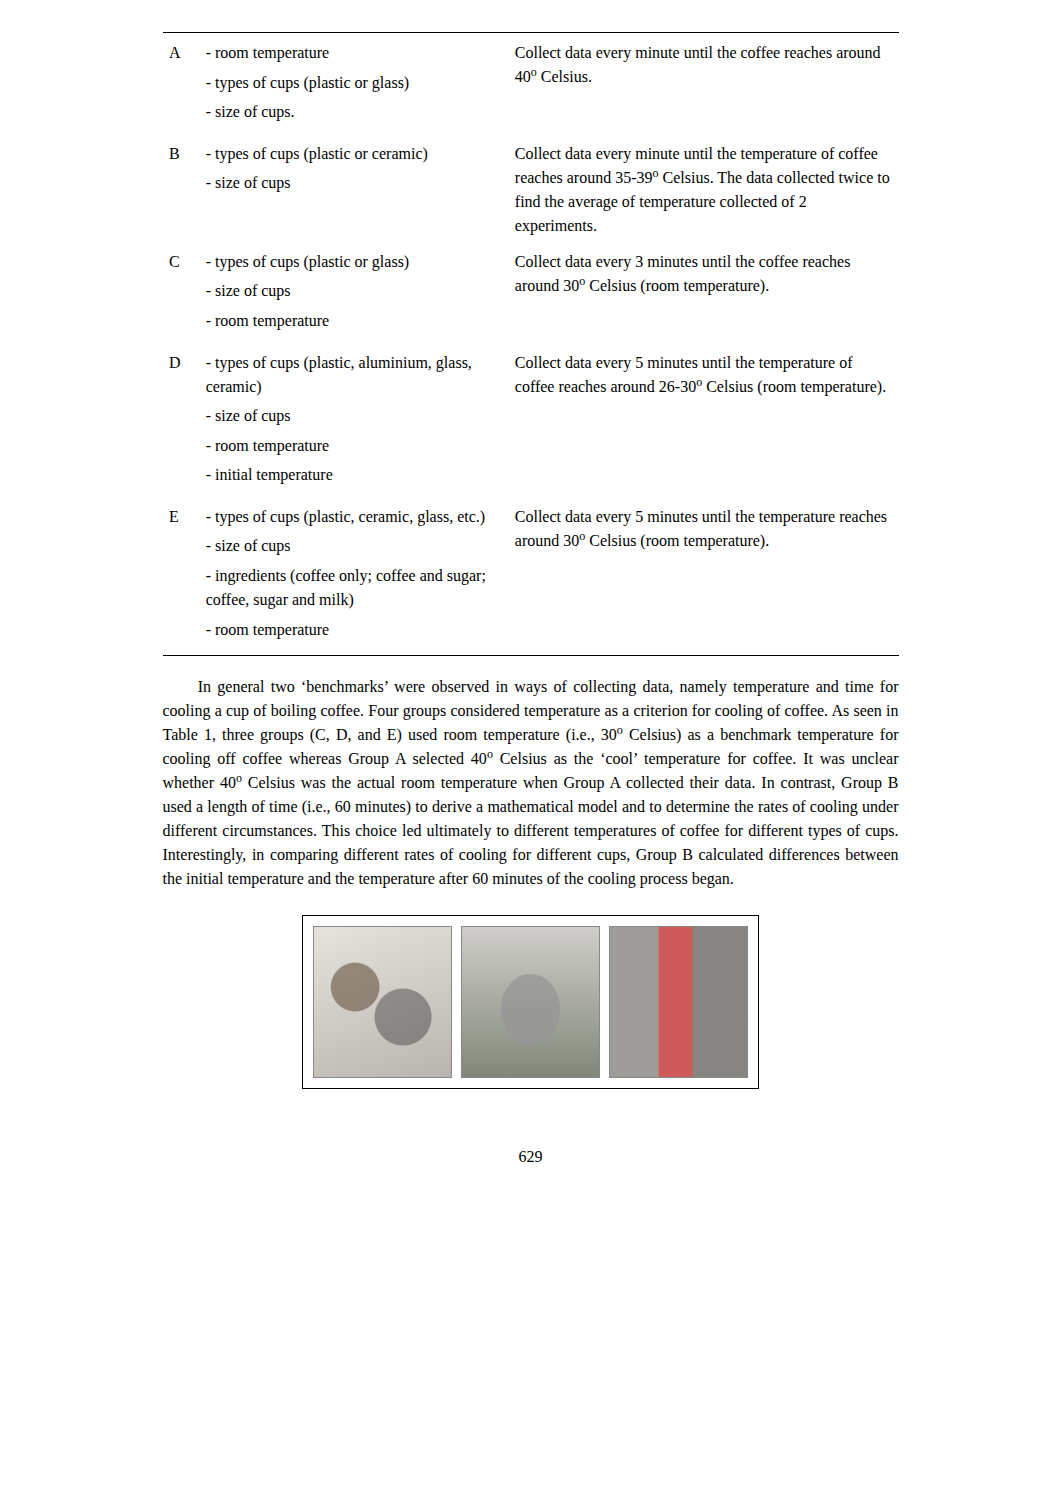| A | - room temperature - types of cups (plastic or glass) - size of cups. | Collect data every minute until the coffee reaches around 40 o Celsius. |
| B | - types of cups (plastic or ceramic) - size of cups | Collect data every minute until the temperature of coffee reaches around 35-39 o Celsius. The data collected twice to find the average of temperature collected of 2 experiments. |
| C | - types of cups (plastic or glass) - size of cups - room temperature | Collect data every 3 minutes until the coffee reaches around 30 o Celsius (room temperature). |
| D | - types of cups (plastic, aluminium, glass, ceramic) - size of cups - room temperature - initial temperature | Collect data every 5 minutes until the temperature of coffee reaches around 26-30 o Celsius (room temperature). |
| E | - types of cups (plastic, ceramic, glass, etc.) - size of cups - ingredients (coffee only; coffee and sugar; coffee, sugar and milk) - room temperature | Collect data every 5 minutes until the temperature reaches around 30 o Celsius (room temperature). |
In general two ‘benchmarks’ were observed in ways of collecting data, namely temperature and time for cooling a cup of boiling coffee. Four groups considered temperature as a criterion for cooling of coffee. As seen in Table 1, three groups (C, D, and E) used room temperature (i.e., 30o Celsius) as a benchmark temperature for cooling off coffee whereas Group A selected 40o Celsius as the ‘cool’ temperature for coffee. It was unclear whether 40o Celsius was the actual room temperature when Group A collected their data. In contrast, Group B used a length of time (i.e., 60 minutes) to derive a mathematical model and to determine the rates of cooling under different circumstances. This choice led ultimately to different temperatures of coffee for different types of cups. Interestingly, in comparing different rates of cooling for different cups, Group B calculated differences between the initial temperature and the temperature after 60 minutes of the cooling process began.
629